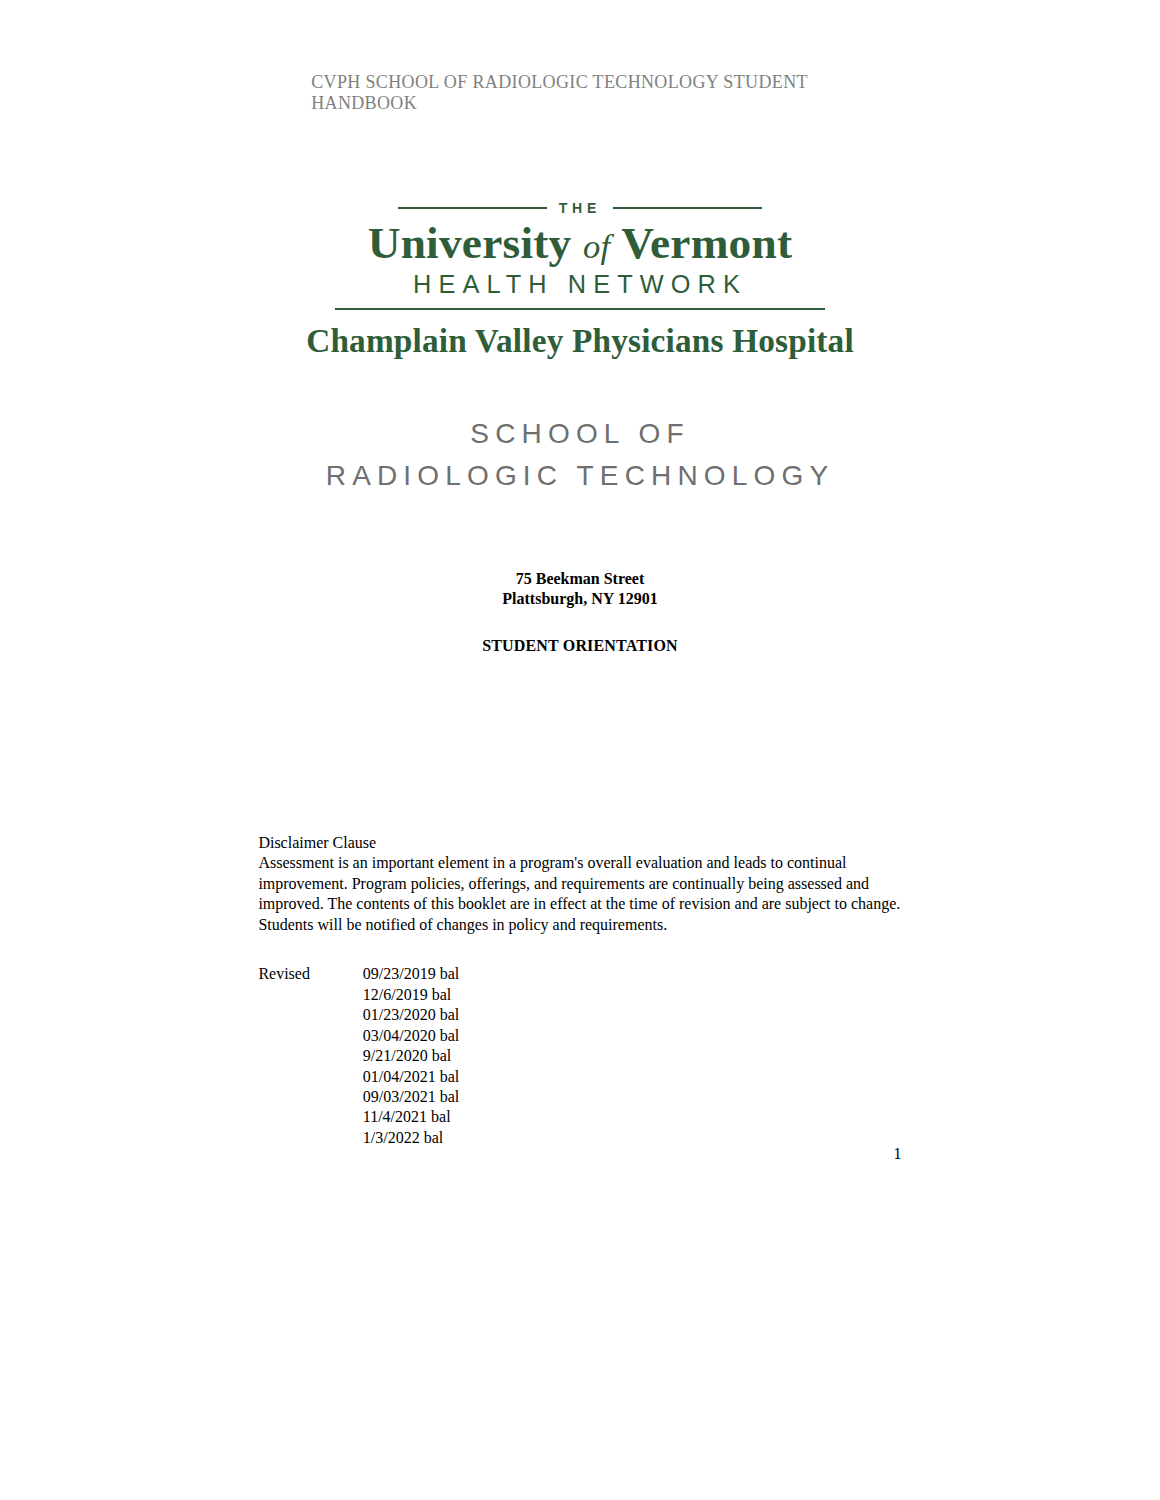CVPH SCHOOL OF RADIOLOGIC TECHNOLOGY STUDENT HANDBOOK
THE
University of Vermont
HEALTH NETWORK
Champlain Valley Physicians Hospital
SCHOOL OF
RADIOLOGIC TECHNOLOGY
75 Beekman Street
Plattsburgh, NY 12901
STUDENT ORIENTATION
Disclaimer Clause
Assessment is an important element in a program's overall evaluation and leads to continual improvement. Program policies, offerings, and requirements are continually being assessed and improved. The contents of this booklet are in effect at the time of revision and are subject to change. Students will be notified of changes in policy and requirements.
Revised
09/23/2019 bal
12/6/2019 bal
01/23/2020 bal
03/04/2020 bal
9/21/2020 bal
01/04/2021 bal
09/03/2021 bal
11/4/2021 bal
1/3/2022 bal
1